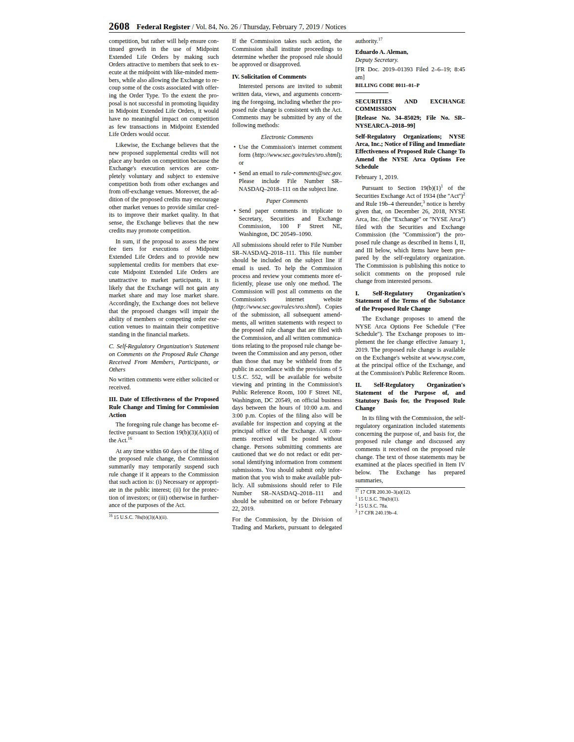2608
Federal Register / Vol. 84, No. 26 / Thursday, February 7, 2019 / Notices
competition, but rather will help ensure continued growth in the use of Midpoint Extended Life Orders by making such Orders attractive to members that seek to execute at the midpoint with like-minded members, while also allowing the Exchange to recoup some of the costs associated with offering the Order Type. To the extent the proposal is not successful in promoting liquidity in Midpoint Extended Life Orders, it would have no meaningful impact on competition as few transactions in Midpoint Extended Life Orders would occur.
Likewise, the Exchange believes that the new proposed supplemental credits will not place any burden on competition because the Exchange's execution services are completely voluntary and subject to extensive competition both from other exchanges and from off-exchange venues. Moreover, the addition of the proposed credits may encourage other market venues to provide similar credits to improve their market quality. In that sense, the Exchange believes that the new credits may promote competition.
In sum, if the proposal to assess the new fee tiers for executions of Midpoint Extended Life Orders and to provide new supplemental credits for members that execute Midpoint Extended Life Orders are unattractive to market participants, it is likely that the Exchange will not gain any market share and may lose market share. Accordingly, the Exchange does not believe that the proposed changes will impair the ability of members or competing order execution venues to maintain their competitive standing in the financial markets.
C. Self-Regulatory Organization's Statement on Comments on the Proposed Rule Change Received From Members, Participants, or Others
No written comments were either solicited or received.
III. Date of Effectiveness of the Proposed Rule Change and Timing for Commission Action
The foregoing rule change has become effective pursuant to Section 19(b)(3)(A)(ii) of the Act.16
At any time within 60 days of the filing of the proposed rule change, the Commission summarily may temporarily suspend such rule change if it appears to the Commission that such action is: (i) Necessary or appropriate in the public interest; (ii) for the protection of investors; or (iii) otherwise in furtherance of the purposes of the Act.
16 15 U.S.C. 78s(b)(3)(A)(ii).
If the Commission takes such action, the Commission shall institute proceedings to determine whether the proposed rule should be approved or disapproved.
IV. Solicitation of Comments
Interested persons are invited to submit written data, views, and arguments concerning the foregoing, including whether the proposed rule change is consistent with the Act. Comments may be submitted by any of the following methods:
Electronic Comments
Use the Commission's internet comment form (http://www.sec.gov/rules/sro.shtml); or
Send an email to rule-comments@sec.gov. Please include File Number SR–NASDAQ–2018–111 on the subject line.
Paper Comments
Send paper comments in triplicate to Secretary, Securities and Exchange Commission, 100 F Street NE, Washington, DC 20549–1090.
All submissions should refer to File Number SR–NASDAQ–2018–111. This file number should be included on the subject line if email is used. To help the Commission process and review your comments more efficiently, please use only one method. The Commission will post all comments on the Commission's internet website (http://www.sec.gov/rules/sro.shtml). Copies of the submission, all subsequent amendments, all written statements with respect to the proposed rule change that are filed with the Commission, and all written communications relating to the proposed rule change between the Commission and any person, other than those that may be withheld from the public in accordance with the provisions of 5 U.S.C. 552, will be available for website viewing and printing in the Commission's Public Reference Room, 100 F Street NE, Washington, DC 20549, on official business days between the hours of 10:00 a.m. and 3:00 p.m. Copies of the filing also will be available for inspection and copying at the principal office of the Exchange. All comments received will be posted without change. Persons submitting comments are cautioned that we do not redact or edit personal identifying information from comment submissions. You should submit only information that you wish to make available publicly. All submissions should refer to File Number SR–NASDAQ–2018–111 and should be submitted on or before February 22, 2019.
For the Commission, by the Division of Trading and Markets, pursuant to delegated authority.17
Eduardo A. Aleman,
Deputy Secretary.
[FR Doc. 2019–01393 Filed 2–6–19; 8:45 am]
BILLING CODE 8011–01–P
SECURITIES AND EXCHANGE COMMISSION
[Release No. 34–85029; File No. SR–NYSEARCA–2018–99]
Self-Regulatory Organizations; NYSE Arca, Inc.; Notice of Filing and Immediate Effectiveness of Proposed Rule Change To Amend the NYSE Arca Options Fee Schedule
February 1, 2019.
Pursuant to Section 19(b)(1)1 of the Securities Exchange Act of 1934 (the ''Act'')2 and Rule 19b–4 thereunder,3 notice is hereby given that, on December 26, 2018, NYSE Arca, Inc. (the ''Exchange'' or ''NYSE Arca'') filed with the Securities and Exchange Commission (the ''Commission'') the proposed rule change as described in Items I, II, and III below, which Items have been prepared by the self-regulatory organization. The Commission is publishing this notice to solicit comments on the proposed rule change from interested persons.
I. Self-Regulatory Organization's Statement of the Terms of the Substance of the Proposed Rule Change
The Exchange proposes to amend the NYSE Arca Options Fee Schedule (''Fee Schedule''). The Exchange proposes to implement the fee change effective January 1, 2019. The proposed rule change is available on the Exchange's website at www.nyse.com, at the principal office of the Exchange, and at the Commission's Public Reference Room.
II. Self-Regulatory Organization's Statement of the Purpose of, and Statutory Basis for, the Proposed Rule Change
In its filing with the Commission, the self-regulatory organization included statements concerning the purpose of, and basis for, the proposed rule change and discussed any comments it received on the proposed rule change. The text of those statements may be examined at the places specified in Item IV below. The Exchange has prepared summaries,
17 17 CFR 200.30–3(a)(12).
1 15 U.S.C. 78s(b)(1).
2 15 U.S.C. 78a.
3 17 CFR 240.19b–4.